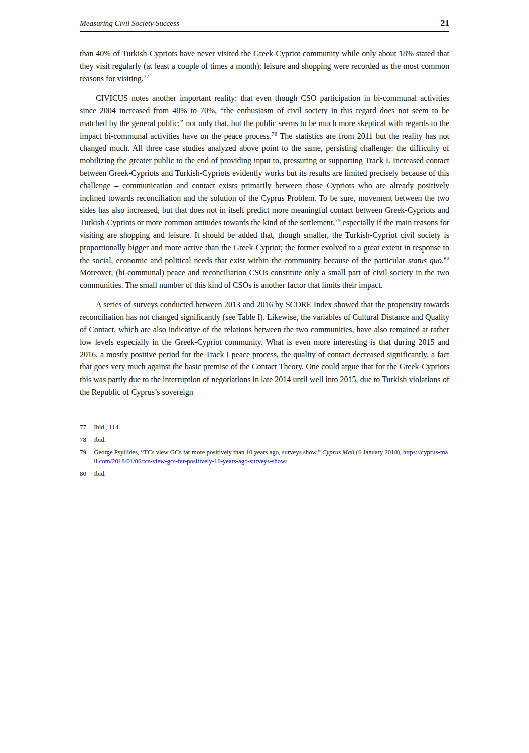Measuring Civil Society Success 21
than 40% of Turkish-Cypriots have never visited the Greek-Cypriot community while only about 18% stated that they visit regularly (at least a couple of times a month); leisure and shopping were recorded as the most common reasons for visiting.77
CIVICUS notes another important reality: that even though CSO participation in bi-communal activities since 2004 increased from 40% to 70%, “the enthusiasm of civil society in this regard does not seem to be matched by the general public;” not only that, but the public seems to be much more skeptical with regards to the impact bi-communal activities have on the peace process.78 The statistics are from 2011 but the reality has not changed much. All three case studies analyzed above point to the same, persisting challenge: the difficulty of mobilizing the greater public to the end of providing input to, pressuring or supporting Track I. Increased contact between Greek-Cypriots and Turkish-Cypriots evidently works but its results are limited precisely because of this challenge – communication and contact exists primarily between those Cypriots who are already positively inclined towards reconciliation and the solution of the Cyprus Problem. To be sure, movement between the two sides has also increased, but that does not in itself predict more meaningful contact between Greek-Cypriots and Turkish-Cypriots or more common attitudes towards the kind of the settlement,79 especially if the main reasons for visiting are shopping and leisure. It should be added that, though smaller, the Turkish-Cypriot civil society is proportionally bigger and more active than the Greek-Cypriot; the former evolved to a great extent in response to the social, economic and political needs that exist within the community because of the particular status quo.80 Moreover, (bi-communal) peace and reconciliation CSOs constitute only a small part of civil society in the two communities. The small number of this kind of CSOs is another factor that limits their impact.
A series of surveys conducted between 2013 and 2016 by SCORE Index showed that the propensity towards reconciliation has not changed significantly (see Table I). Likewise, the variables of Cultural Distance and Quality of Contact, which are also indicative of the relations between the two communities, have also remained at rather low levels especially in the Greek-Cypriot community. What is even more interesting is that during 2015 and 2016, a mostly positive period for the Track I peace process, the quality of contact decreased significantly, a fact that goes very much against the basic premise of the Contact Theory. One could argue that for the Greek-Cypriots this was partly due to the interruption of negotiations in late 2014 until well into 2015, due to Turkish violations of the Republic of Cyprus’s sovereign
77 Ibid., 114.
78 Ibid.
79 George Psyllides, “TCs view GCs far more positively than 10 years ago, surveys show,” Cyprus Mail (6 January 2018), https://cyprus-mail.com/2018/01/06/tcs-view-gcs-far-positively-10-years-ago-surveys-show/.
80 Ibid.